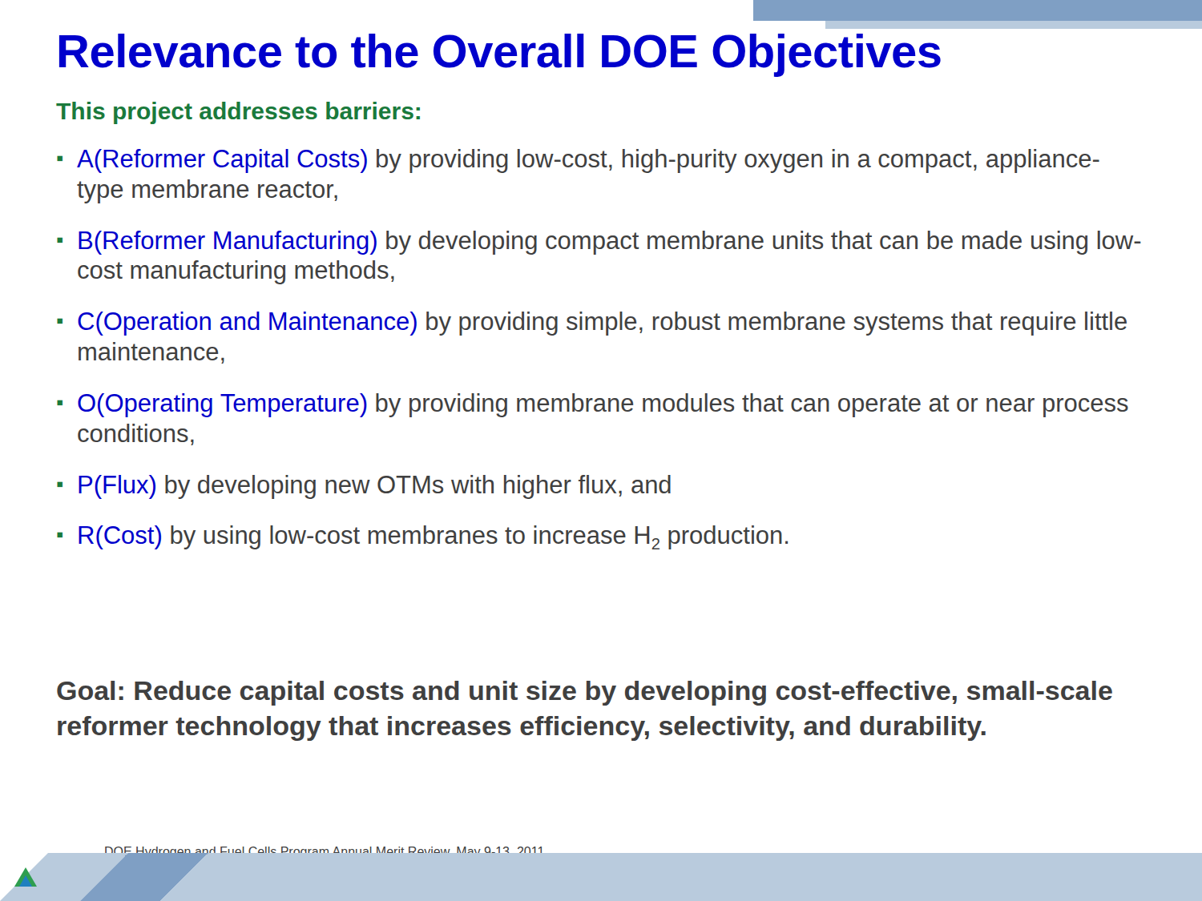Relevance to the Overall DOE Objectives
This project addresses barriers:
A(Reformer Capital Costs) by providing low-cost, high-purity oxygen in a compact, appliance-type membrane reactor,
B(Reformer Manufacturing) by developing compact membrane units that can be made using low-cost manufacturing methods,
C(Operation and Maintenance) by providing simple, robust membrane systems that require little maintenance,
O(Operating Temperature) by providing membrane modules that can operate at or near process conditions,
P(Flux) by developing new OTMs with higher flux, and
R(Cost) by using low-cost membranes to increase H2 production.
Goal: Reduce capital costs and unit size by developing cost-effective, small-scale reformer technology that increases efficiency, selectivity, and durability.
DOE Hydrogen and Fuel Cells Program Annual Merit Review, May 9-13, 2011
4